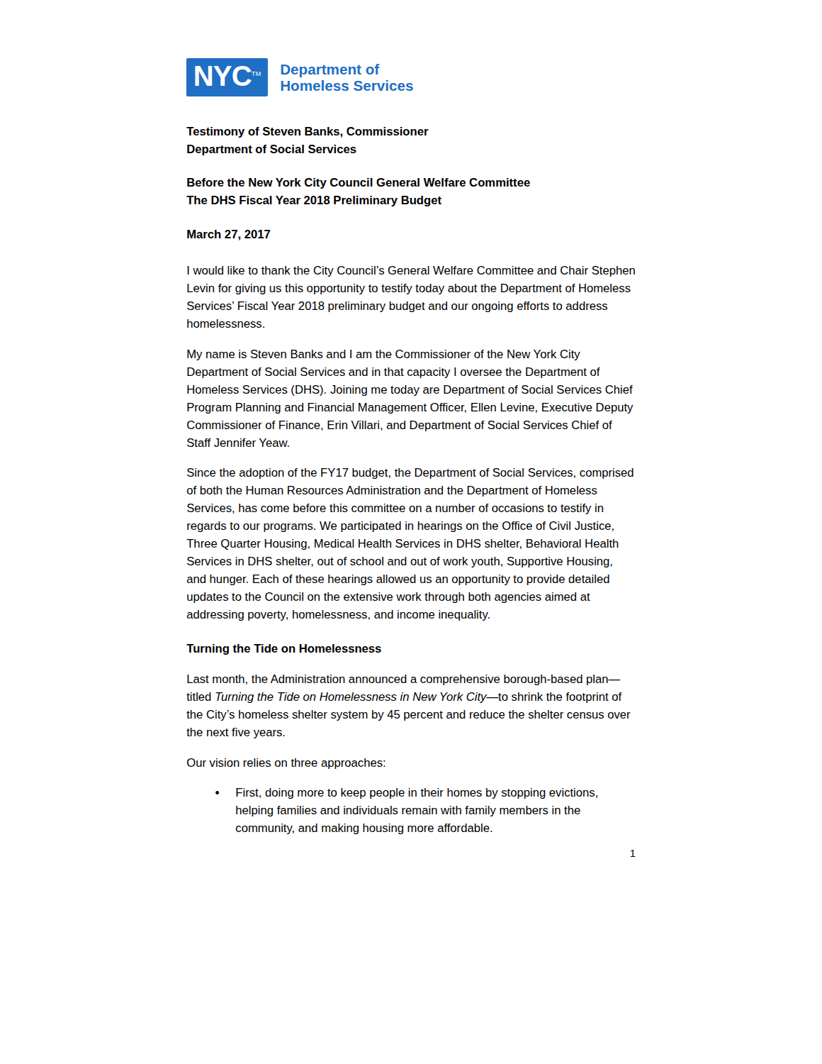NYCTM
Department of
Homeless Services
Testimony of Steven Banks, Commissioner
Department of Social Services
Before the New York City Council General Welfare Committee
The DHS Fiscal Year 2018 Preliminary Budget
March 27, 2017
I would like to thank the City Council’s General Welfare Committee and Chair Stephen Levin for giving us this opportunity to testify today about the Department of Homeless Services’ Fiscal Year 2018 preliminary budget and our ongoing efforts to address homelessness.
My name is Steven Banks and I am the Commissioner of the New York City Department of Social Services and in that capacity I oversee the Department of Homeless Services (DHS). Joining me today are Department of Social Services Chief Program Planning and Financial Management Officer, Ellen Levine, Executive Deputy Commissioner of Finance, Erin Villari, and Department of Social Services Chief of Staff Jennifer Yeaw.
Since the adoption of the FY17 budget, the Department of Social Services, comprised of both the Human Resources Administration and the Department of Homeless Services, has come before this committee on a number of occasions to testify in regards to our programs. We participated in hearings on the Office of Civil Justice, Three Quarter Housing, Medical Health Services in DHS shelter, Behavioral Health Services in DHS shelter, out of school and out of work youth, Supportive Housing, and hunger. Each of these hearings allowed us an opportunity to provide detailed updates to the Council on the extensive work through both agencies aimed at addressing poverty, homelessness, and income inequality.
Turning the Tide on Homelessness
Last month, the Administration announced a comprehensive borough-based plan—titled Turning the Tide on Homelessness in New York City—to shrink the footprint of the City’s homeless shelter system by 45 percent and reduce the shelter census over the next five years.
Our vision relies on three approaches:
First, doing more to keep people in their homes by stopping evictions, helping families and individuals remain with family members in the community, and making housing more affordable.
1